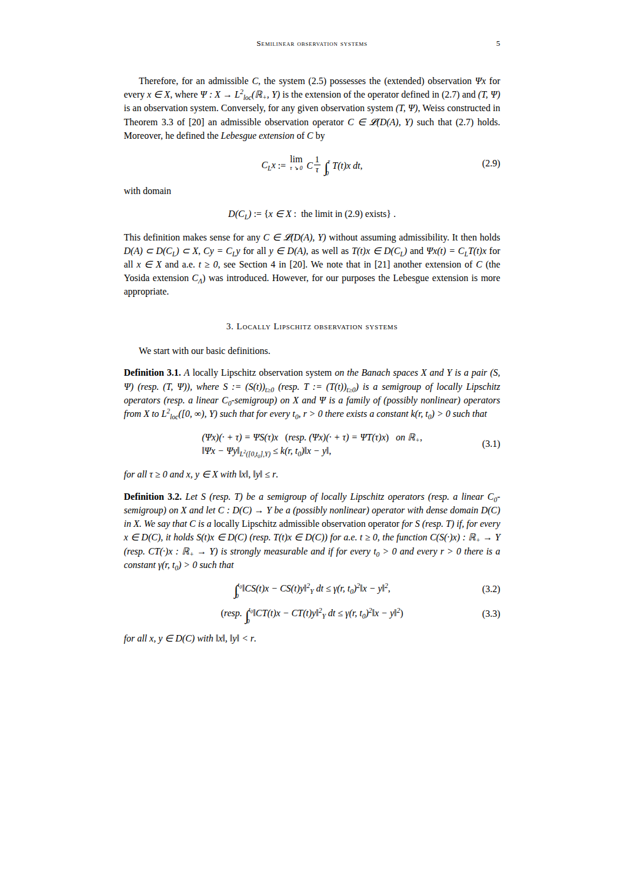Semilinear observation systems 5
Therefore, for an admissible C, the system (2.5) possesses the (extended) observation Ψx for every x ∈ X, where Ψ : X → L2loc(ℝ+, Y) is the extension of the operator defined in (2.7) and (T, Ψ) is an observation system. Conversely, for any given observation system (T, Ψ), Weiss constructed in Theorem 3.3 of [20] an admissible observation operator C ∈ 𝓛(D(A), Y) such that (2.7) holds. Moreover, he defined the Lebesgue extension of C by
CLx := lim τ ↘ 0 C 1 τ ∫τ 0 T(t)x dt, (2.9)
with domain
D(CL) := {x ∈ X : the limit in (2.9) exists} .
This definition makes sense for any C ∈ 𝓛(D(A), Y) without assuming admissibility. It then holds D(A) ⊂ D(CL) ⊂ X, Cy = CLy for all y ∈ D(A), as well as T(t)x ∈ D(CL) and Ψx(t) = CLT(t)x for all x ∈ X and a.e. t ≥ 0, see Section 4 in [20]. We note that in [21] another extension of C (the Yosida extension CΛ) was introduced. However, for our purposes the Lebesgue extension is more appropriate.
3. Locally Lipschitz observation systems
We start with our basic definitions.
Definition 3.1. A locally Lipschitz observation system on the Banach spaces X and Y is a pair (S, Ψ) (resp. (T, Ψ)), where S := (S(t))t≥0 (resp. T := (T(t))t≥0) is a semigroup of locally Lipschitz operators (resp. a linear C0-semigroup) on X and Ψ is a family of (possibly nonlinear) operators from X to L2loc([0, ∞), Y) such that for every t0, r > 0 there exists a constant k(r, t0) > 0 such that
(Ψx)(· + τ) = ΨS(τ)x (resp. (Ψx)(· + τ) = ΨT(τ)x) on ℝ+,
‖Ψx − Ψy‖L2([0,t0],Y) ≤ k(r, t0)‖x − y‖, (3.1)
for all τ ≥ 0 and x, y ∈ X with ‖x‖, ‖y‖ ≤ r.
Definition 3.2. Let S (resp. T) be a semigroup of locally Lipschitz operators (resp. a linear C0-semigroup) on X and let C : D(C) → Y be a (possibly nonlinear) operator with dense domain D(C) in X. We say that C is a locally Lipschitz admissible observation operator for S (resp. T) if, for every x ∈ D(C), it holds S(t)x ∈ D(C) (resp. T(t)x ∈ D(C)) for a.e. t ≥ 0, the function C(S(·)x) : ℝ+ → Y (resp. CT(·)x : ℝ+ → Y) is strongly measurable and if for every t0 > 0 and every r > 0 there is a constant γ(r, t0) > 0 such that
∫t00 ‖CS(t)x − CS(t)y‖2Y dt ≤ γ(r, t0)2‖x − y‖2, (3.2)
(resp. ∫t00 ‖CT(t)x − CT(t)y‖2Y dt ≤ γ(r, t0)2‖x − y‖2) (3.3)
for all x, y ∈ D(C) with ‖x‖, ‖y‖ < r.